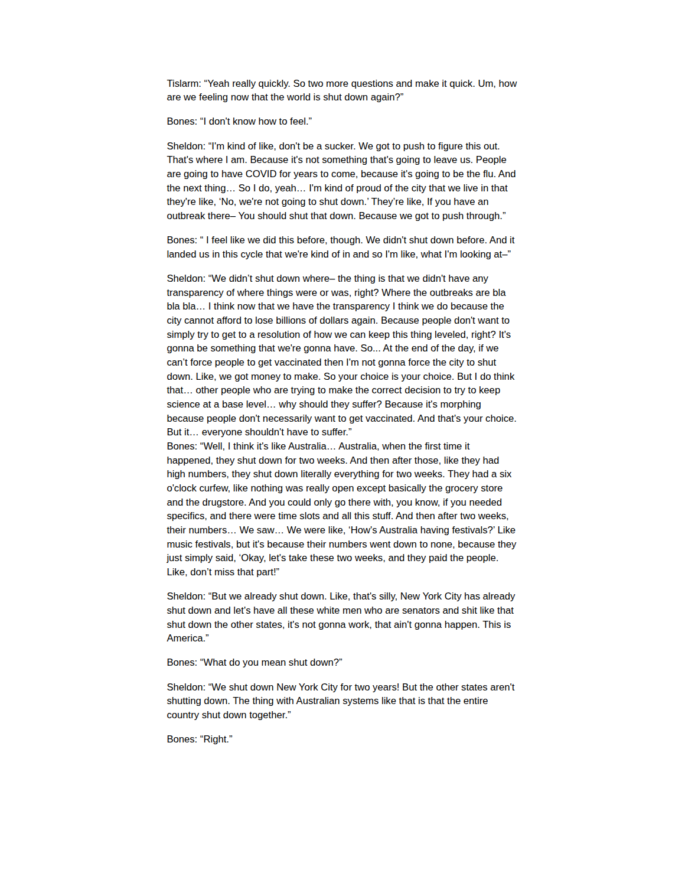Tislarm: “Yeah really quickly. So two more questions and make it quick. Um, how are we feeling now that the world is shut down again?”
Bones: “I don't know how to feel.”
Sheldon: “I'm kind of like, don't be a sucker. We got to push to figure this out. That's where I am. Because it's not something that's going to leave us. People are going to have COVID for years to come, because it's going to be the flu. And the next thing… So I do, yeah… I'm kind of proud of the city that we live in that they're like, ‘No, we're not going to shut down.’ They’re like, If you have an outbreak there– You should shut that down. Because we got to push through.”
Bones: “ I feel like we did this before, though. We didn't shut down before. And it landed us in this cycle that we're kind of in and so I'm like, what I'm looking at–”
Sheldon: “We didn’t shut down where– the thing is that we didn't have any transparency of where things were or was, right? Where the outbreaks are bla bla bla… I think now that we have the transparency I think we do because the city cannot afford to lose billions of dollars again. Because people don't want to simply try to get to a resolution of how we can keep this thing leveled, right? It's gonna be something that we're gonna have. So... At the end of the day, if we can’t force people to get vaccinated then I'm not gonna force the city to shut down. Like, we got money to make. So your choice is your choice. But I do think that… other people who are trying to make the correct decision to try to keep science at a base level… why should they suffer? Because it's morphing because people don't necessarily want to get vaccinated. And that's your choice. But it… everyone shouldn't have to suffer.”
Bones: “Well, I think it's like Australia… Australia, when the first time it happened, they shut down for two weeks. And then after those, like they had high numbers, they shut down literally everything for two weeks. They had a six o'clock curfew, like nothing was really open except basically the grocery store and the drugstore. And you could only go there with, you know, if you needed specifics, and there were time slots and all this stuff. And then after two weeks, their numbers… We saw… We were like, ‘How's Australia having festivals?’ Like music festivals, but it's because their numbers went down to none, because they just simply said, ‘Okay, let's take these two weeks, and they paid the people. Like, don’t miss that part!”
Sheldon: “But we already shut down. Like, that's silly, New York City has already shut down and let's have all these white men who are senators and shit like that shut down the other states, it's not gonna work, that ain't gonna happen. This is America.”
Bones: “What do you mean shut down?”
Sheldon: “We shut down New York City for two years! But the other states aren't shutting down. The thing with Australian systems like that is that the entire country shut down together.”
Bones: “Right.”